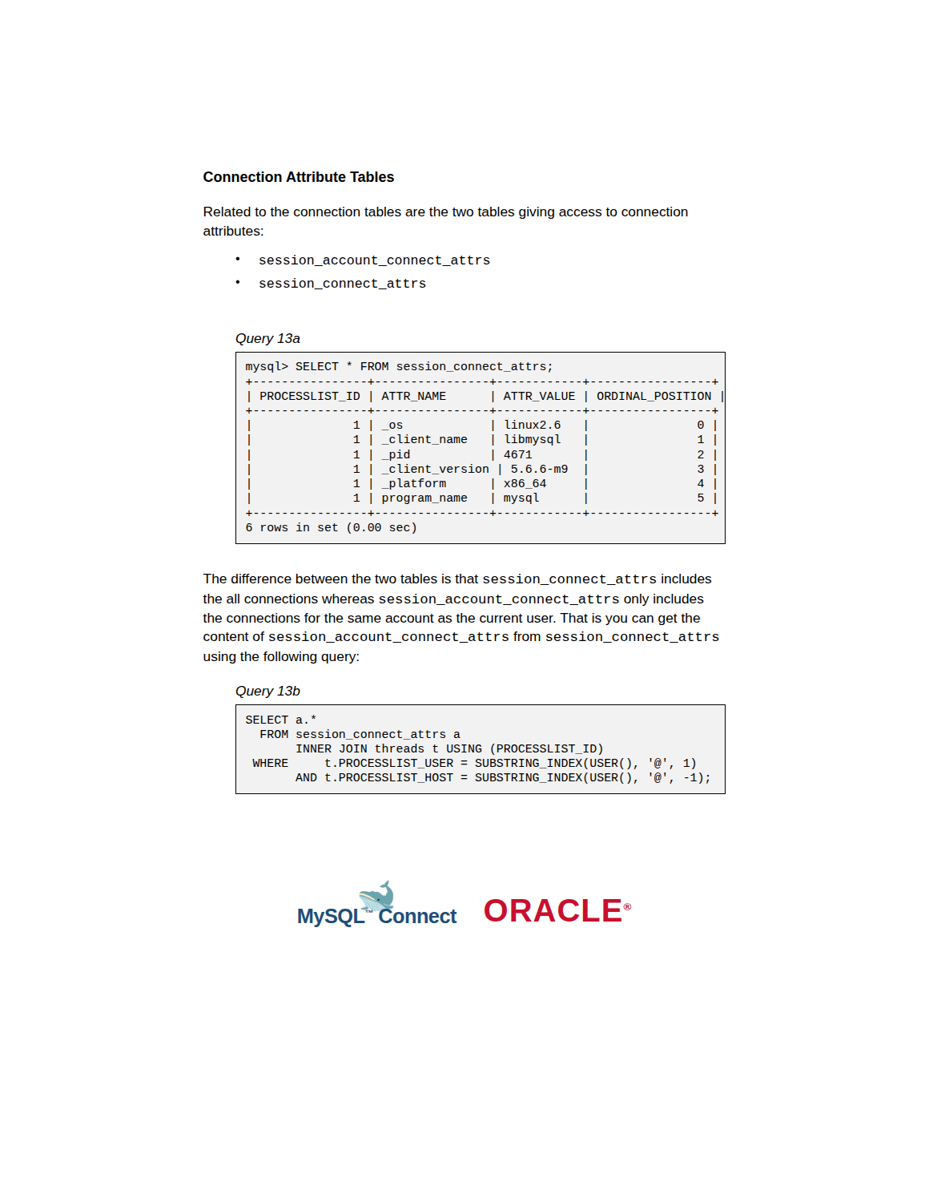Connection Attribute Tables
Related to the connection tables are the two tables giving access to connection attributes:
session_account_connect_attrs
session_connect_attrs
Query 13a
mysql> SELECT * FROM session_connect_attrs;
+----------------+----------------+------------+-----------------+
| PROCESSLIST_ID | ATTR_NAME      | ATTR_VALUE | ORDINAL_POSITION |
+----------------+----------------+------------+-----------------+
|              1 | _os            | linux2.6   |               0 |
|              1 | _client_name   | libmysql   |               1 |
|              1 | _pid           | 4671       |               2 |
|              1 | _client_version | 5.6.6-m9  |               3 |
|              1 | _platform      | x86_64     |               4 |
|              1 | program_name   | mysql      |               5 |
+----------------+----------------+------------+-----------------+
6 rows in set (0.00 sec)
The difference between the two tables is that session_connect_attrs includes the all connections whereas session_account_connect_attrs only includes the connections for the same account as the current user. That is you can get the content of session_account_connect_attrs from session_connect_attrs using the following query:
Query 13b
SELECT a.*
  FROM session_connect_attrs a
       INNER JOIN threads t USING (PROCESSLIST_ID)
 WHERE     t.PROCESSLIST_USER = SUBSTRING_INDEX(USER(), '@', 1)
       AND t.PROCESSLIST_HOST = SUBSTRING_INDEX(USER(), '@', -1);
🐋
MySQL™ Connect
ORACLE®